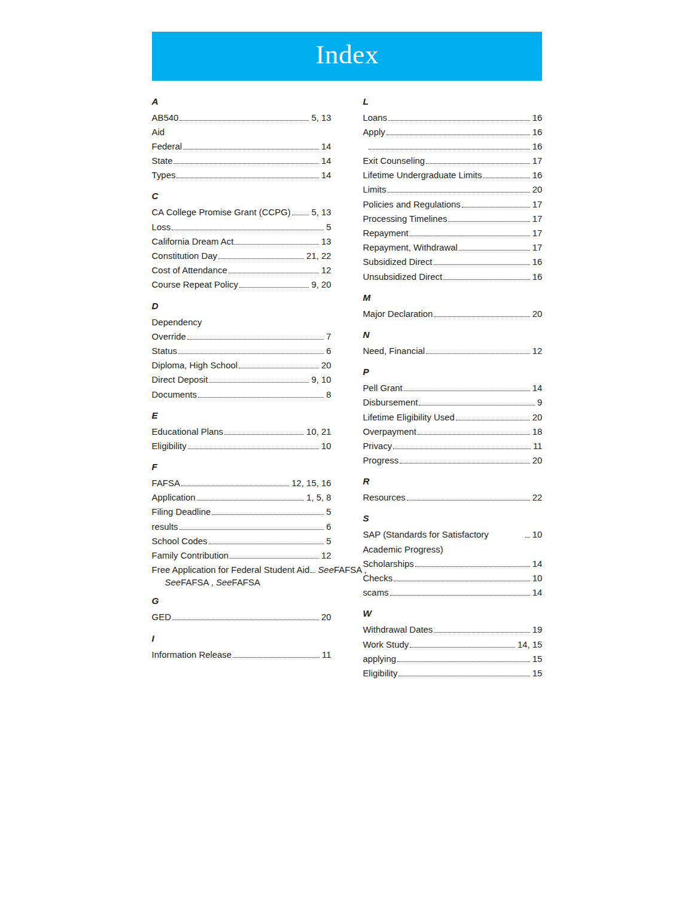Index
A
AB540 5, 13
Aid
Federal 14
State 14
Types 14
C
CA College Promise Grant (CCPG) 5, 13
Loss 5
California Dream Act 13
Constitution Day 21, 22
Cost of Attendance 12
Course Repeat Policy 9, 20
D
Dependency
Override 7
Status 6
Diploma, High School 20
Direct Deposit 9, 10
Documents 8
E
Educational Plans 10, 21
Eligibility 10
F
FAFSA 12, 15, 16
Application 1, 5, 8
Filing Deadline 5
results 6
School Codes 5
Family Contribution 12
Free Application for Federal Student Aid See FAFSA ,
See FAFSA , See FAFSA
G
GED 20
I
Information Release 11
L
Loans 16
Apply 16
x 16
Exit Counseling 17
Lifetime Undergraduate Limits 16
Limits 20
Policies and Regulations 17
Processing Timelines 17
Repayment 17
Repayment, Withdrawal 17
Subsidized Direct 16
Unsubsidized Direct 16
M
Major Declaration 20
N
Need, Financial 12
P
Pell Grant 14
Disbursement 9
Lifetime Eligibility Used 20
Overpayment 18
Privacy 11
Progress 20
R
Resources 22
S
SAP (Standards for Satisfactory Academic Progress) 10
Scholarships 14
Checks 10
scams 14
W
Withdrawal Dates 19
Work Study 14, 15
applying 15
Eligibility 15